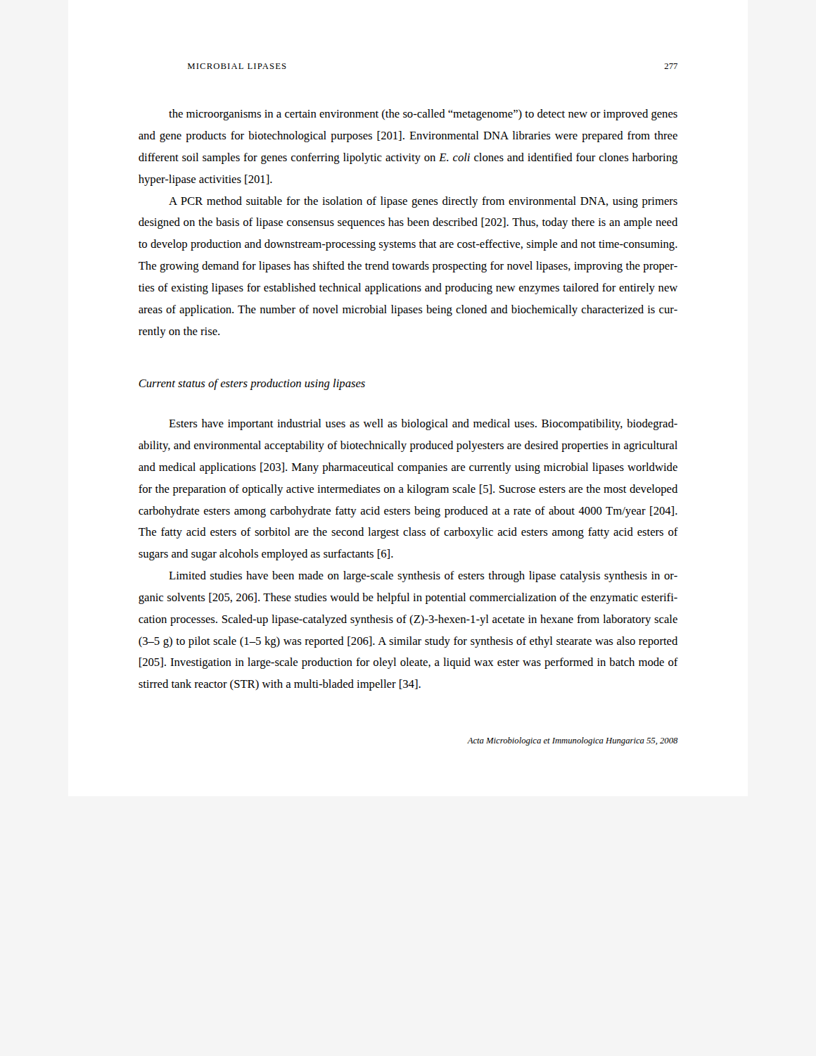MICROBIAL LIPASES 277
the microorganisms in a certain environment (the so-called “metagenome”) to detect new or improved genes and gene products for biotechnological purposes [201]. Environmental DNA libraries were prepared from three different soil samples for genes conferring lipolytic activity on E. coli clones and identified four clones harboring hyper-lipase activities [201].
A PCR method suitable for the isolation of lipase genes directly from environmental DNA, using primers designed on the basis of lipase consensus sequences has been described [202]. Thus, today there is an ample need to develop production and downstream-processing systems that are cost-effective, simple and not time-consuming. The growing demand for lipases has shifted the trend towards prospecting for novel lipases, improving the properties of existing lipases for established technical applications and producing new enzymes tailored for entirely new areas of application. The number of novel microbial lipases being cloned and biochemically characterized is currently on the rise.
Current status of esters production using lipases
Esters have important industrial uses as well as biological and medical uses. Biocompatibility, biodegradability, and environmental acceptability of biotechnically produced polyesters are desired properties in agricultural and medical applications [203]. Many pharmaceutical companies are currently using microbial lipases worldwide for the preparation of optically active intermediates on a kilogram scale [5]. Sucrose esters are the most developed carbohydrate esters among carbohydrate fatty acid esters being produced at a rate of about 4000 Tm/year [204]. The fatty acid esters of sorbitol are the second largest class of carboxylic acid esters among fatty acid esters of sugars and sugar alcohols employed as surfactants [6].
Limited studies have been made on large-scale synthesis of esters through lipase catalysis synthesis in organic solvents [205, 206]. These studies would be helpful in potential commercialization of the enzymatic esterification processes. Scaled-up lipase-catalyzed synthesis of (Z)-3-hexen-1-yl acetate in hexane from laboratory scale (3–5 g) to pilot scale (1–5 kg) was reported [206]. A similar study for synthesis of ethyl stearate was also reported [205]. Investigation in large-scale production for oleyl oleate, a liquid wax ester was performed in batch mode of stirred tank reactor (STR) with a multi-bladed impeller [34].
Acta Microbiologica et Immunologica Hungarica 55, 2008